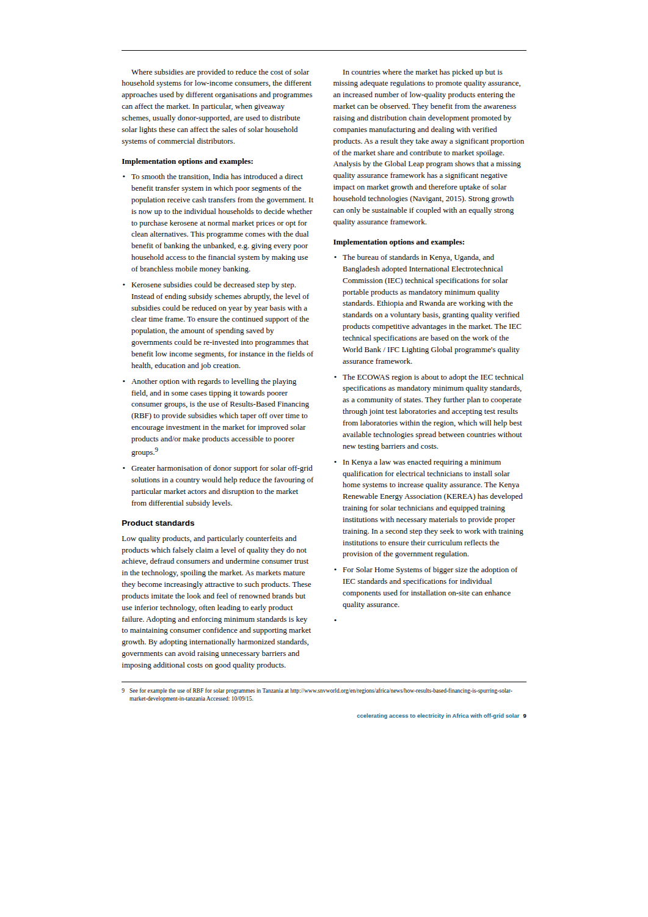Where subsidies are provided to reduce the cost of solar household systems for low-income consumers, the different approaches used by different organisations and programmes can affect the market. In particular, when giveaway schemes, usually donor-supported, are used to distribute solar lights these can affect the sales of solar household systems of commercial distributors.
Implementation options and examples:
To smooth the transition, India has introduced a direct benefit transfer system in which poor segments of the population receive cash transfers from the government. It is now up to the individual households to decide whether to purchase kerosene at normal market prices or opt for clean alternatives. This programme comes with the dual benefit of banking the unbanked, e.g. giving every poor household access to the financial system by making use of branchless mobile money banking.
Kerosene subsidies could be decreased step by step. Instead of ending subsidy schemes abruptly, the level of subsidies could be reduced on year by year basis with a clear time frame. To ensure the continued support of the population, the amount of spending saved by governments could be re-invested into programmes that benefit low income segments, for instance in the fields of health, education and job creation.
Another option with regards to levelling the playing field, and in some cases tipping it towards poorer consumer groups, is the use of Results-Based Financing (RBF) to provide subsidies which taper off over time to encourage investment in the market for improved solar products and/or make products accessible to poorer groups.9
Greater harmonisation of donor support for solar off-grid solutions in a country would help reduce the favouring of particular market actors and disruption to the market from differential subsidy levels.
Product standards
Low quality products, and particularly counterfeits and products which falsely claim a level of quality they do not achieve, defraud consumers and undermine consumer trust in the technology, spoiling the market. As markets mature they become increasingly attractive to such products. These products imitate the look and feel of renowned brands but use inferior technology, often leading to early product failure. Adopting and enforcing minimum standards is key to maintaining consumer confidence and supporting market growth. By adopting internationally harmonized standards, governments can avoid raising unnecessary barriers and imposing additional costs on good quality products.
In countries where the market has picked up but is missing adequate regulations to promote quality assurance, an increased number of low-quality products entering the market can be observed. They benefit from the awareness raising and distribution chain development promoted by companies manufacturing and dealing with verified products. As a result they take away a significant proportion of the market share and contribute to market spoilage. Analysis by the Global Leap program shows that a missing quality assurance framework has a significant negative impact on market growth and therefore uptake of solar household technologies (Navigant, 2015). Strong growth can only be sustainable if coupled with an equally strong quality assurance framework.
Implementation options and examples:
The bureau of standards in Kenya, Uganda, and Bangladesh adopted International Electrotechnical Commission (IEC) technical specifications for solar portable products as mandatory minimum quality standards. Ethiopia and Rwanda are working with the standards on a voluntary basis, granting quality verified products competitive advantages in the market. The IEC technical specifications are based on the work of the World Bank / IFC Lighting Global programme's quality assurance framework.
The ECOWAS region is about to adopt the IEC technical specifications as mandatory minimum quality standards, as a community of states. They further plan to cooperate through joint test laboratories and accepting test results from laboratories within the region, which will help best available technologies spread between countries without new testing barriers and costs.
In Kenya a law was enacted requiring a minimum qualification for electrical technicians to install solar home systems to increase quality assurance. The Kenya Renewable Energy Association (KEREA) has developed training for solar technicians and equipped training institutions with necessary materials to provide proper training. In a second step they seek to work with training institutions to ensure their curriculum reflects the provision of the government regulation.
For Solar Home Systems of bigger size the adoption of IEC standards and specifications for individual components used for installation on-site can enhance quality assurance.
9
See for example the use of RBF for solar programmes in Tanzania at http://www.snvworld.org/en/regions/africa/news/how-results-based-financing-is-spurring-solar-market-development-in-tanzania Accessed: 10/09/15.
ccelerating access to electricity in Africa with off-grid solar9